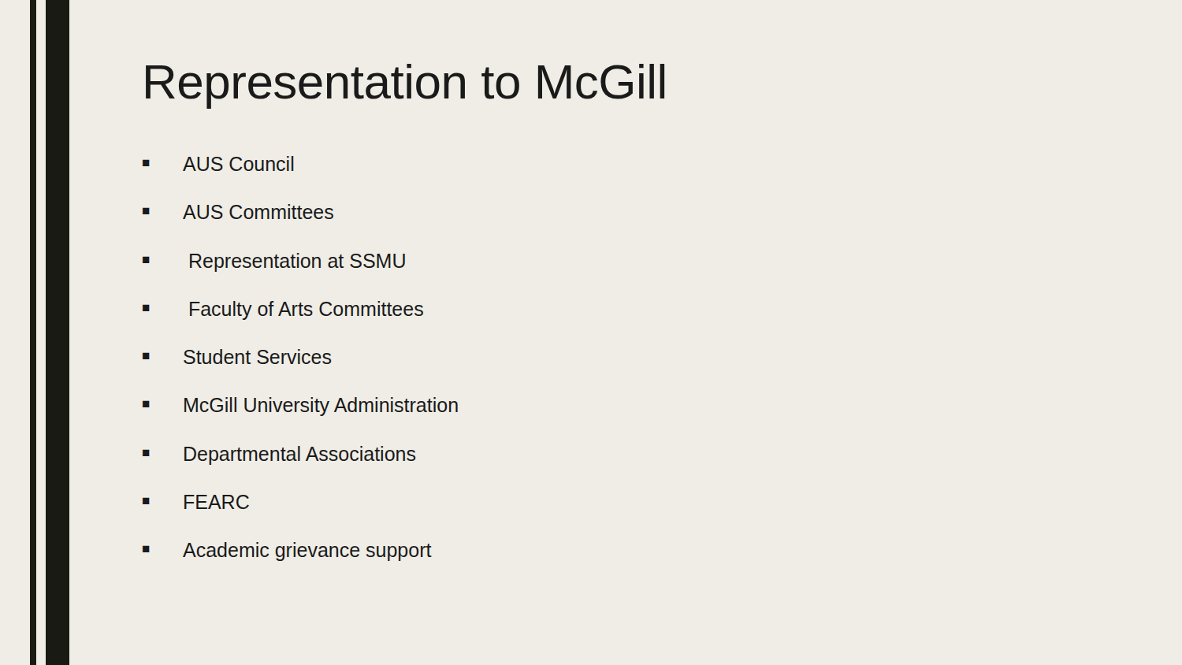Representation to McGill
AUS Council
AUS Committees
Representation at SSMU
Faculty of Arts Committees
Student Services
McGill University Administration
Departmental Associations
FEARC
Academic grievance support